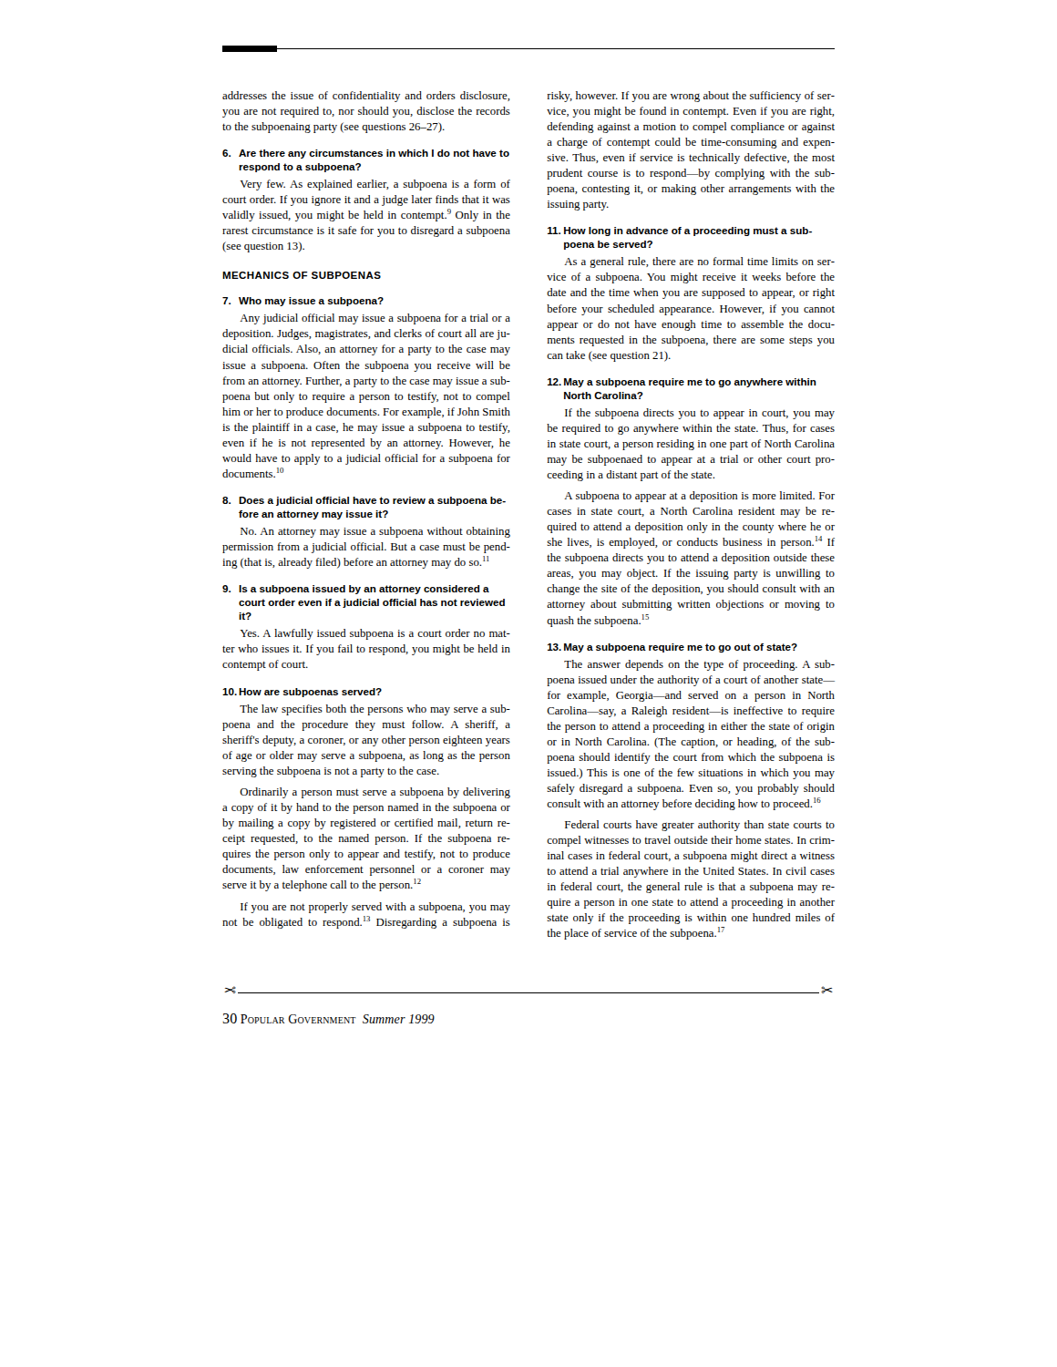addresses the issue of confidentiality and orders disclosure, you are not required to, nor should you, disclose the records to the subpoenaing party (see questions 26–27).
6. Are there any circumstances in which I do not have to respond to a subpoena?
Very few. As explained earlier, a subpoena is a form of court order. If you ignore it and a judge later finds that it was validly issued, you might be held in contempt.9 Only in the rarest circumstance is it safe for you to disregard a subpoena (see question 13).
MECHANICS OF SUBPOENAS
7. Who may issue a subpoena?
Any judicial official may issue a subpoena for a trial or a deposition. Judges, magistrates, and clerks of court all are judicial officials. Also, an attorney for a party to the case may issue a subpoena. Often the subpoena you receive will be from an attorney. Further, a party to the case may issue a subpoena but only to require a person to testify, not to compel him or her to produce documents. For example, if John Smith is the plaintiff in a case, he may issue a subpoena to testify, even if he is not represented by an attorney. However, he would have to apply to a judicial official for a subpoena for documents.10
8. Does a judicial official have to review a subpoena before an attorney may issue it?
No. An attorney may issue a subpoena without obtaining permission from a judicial official. But a case must be pending (that is, already filed) before an attorney may do so.11
9. Is a subpoena issued by an attorney considered a court order even if a judicial official has not reviewed it?
Yes. A lawfully issued subpoena is a court order no matter who issues it. If you fail to respond, you might be held in contempt of court.
10. How are subpoenas served?
The law specifies both the persons who may serve a subpoena and the procedure they must follow. A sheriff, a sheriff's deputy, a coroner, or any other person eighteen years of age or older may serve a subpoena, as long as the person serving the subpoena is not a party to the case.
Ordinarily a person must serve a subpoena by delivering a copy of it by hand to the person named in the subpoena or by mailing a copy by registered or certified mail, return receipt requested, to the named person. If the subpoena requires the person only to appear and testify, not to produce documents, law enforcement personnel or a coroner may serve it by a telephone call to the person.12
If you are not properly served with a subpoena, you may not be obligated to respond.13 Disregarding a subpoena is risky, however. If you are wrong about the sufficiency of service, you might be found in contempt. Even if you are right, defending against a motion to compel compliance or against a charge of contempt could be time-consuming and expensive. Thus, even if service is technically defective, the most prudent course is to respond—by complying with the subpoena, contesting it, or making other arrangements with the issuing party.
11. How long in advance of a proceeding must a subpoena be served?
As a general rule, there are no formal time limits on service of a subpoena. You might receive it weeks before the date and the time when you are supposed to appear, or right before your scheduled appearance. However, if you cannot appear or do not have enough time to assemble the documents requested in the subpoena, there are some steps you can take (see question 21).
12. May a subpoena require me to go anywhere within North Carolina?
If the subpoena directs you to appear in court, you may be required to go anywhere within the state. Thus, for cases in state court, a person residing in one part of North Carolina may be subpoenaed to appear at a trial or other court proceeding in a distant part of the state.
A subpoena to appear at a deposition is more limited. For cases in state court, a North Carolina resident may be required to attend a deposition only in the county where he or she lives, is employed, or conducts business in person.14 If the subpoena directs you to attend a deposition outside these areas, you may object. If the issuing party is unwilling to change the site of the deposition, you should consult with an attorney about submitting written objections or moving to quash the subpoena.15
13. May a subpoena require me to go out of state?
The answer depends on the type of proceeding. A subpoena issued under the authority of a court of another state—for example, Georgia—and served on a person in North Carolina—say, a Raleigh resident—is ineffective to require the person to attend a proceeding in either the state of origin or in North Carolina. (The caption, or heading, of the subpoena should identify the court from which the subpoena is issued.) This is one of the few situations in which you may safely disregard a subpoena. Even so, you probably should consult with an attorney before deciding how to proceed.16
Federal courts have greater authority than state courts to compel witnesses to travel outside their home states. In criminal cases in federal court, a subpoena might direct a witness to attend a trial anywhere in the United States. In civil cases in federal court, the general rule is that a subpoena may require a person in one state to attend a proceeding in another state only if the proceeding is within one hundred miles of the place of service of the subpoena.17
30 Popular Government Summer 1999